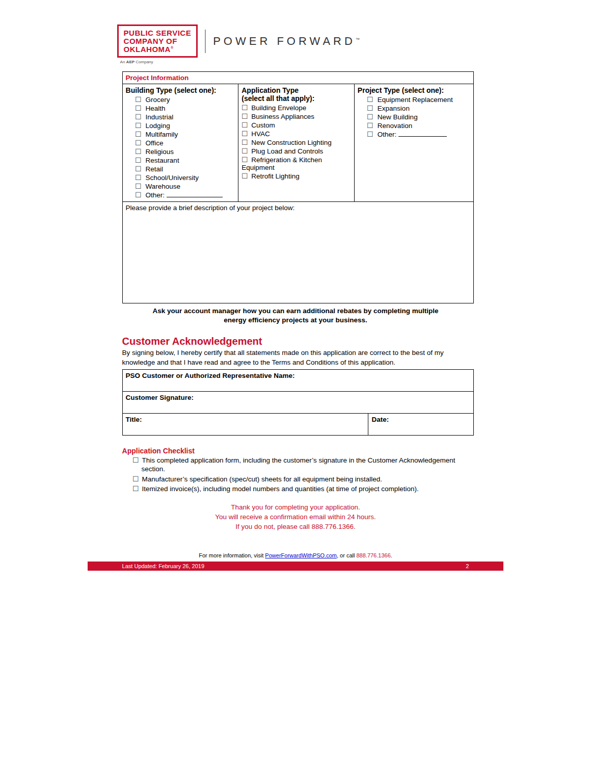PUBLIC SERVICE COMPANY OF OKLAHOMA®
POWER FORWARD™
An AEP Company
| Project Information |
| Building Type (select one): Grocery Health Industrial Lodging Multifamily Office Religious Restaurant Retail School/University Warehouse Other: | Application Type (select all that apply): Building Envelope Business Appliances Custom HVAC New Construction Lighting Plug Load and Controls Refrigeration & Kitchen Equipment Retrofit Lighting | Project Type (select one): Equipment Replacement Expansion New Building Renovation Other: |
| Please provide a brief description of your project below: |
Ask your account manager how you can earn additional rebates by completing multiple
energy efficiency projects at your business.
Customer Acknowledgement
By signing below, I hereby certify that all statements made on this application are correct to the best of my knowledge and that I have read and agree to the Terms and Conditions of this application.
| PSO Customer or Authorized Representative Name: |
| Customer Signature: |
| Title: | Date: |
Application Checklist
This completed application form, including the customer’s signature in the Customer Acknowledgement section.
Manufacturer’s specification (spec/cut) sheets for all equipment being installed.
Itemized invoice(s), including model numbers and quantities (at time of project completion).
Thank you for completing your application.
You will receive a confirmation email within 24 hours.
If you do not, please call 888.776.1366.
For more information, visit PowerForwardWithPSO.com, or call 888.776.1366.
Last Updated: February 26, 2019 2